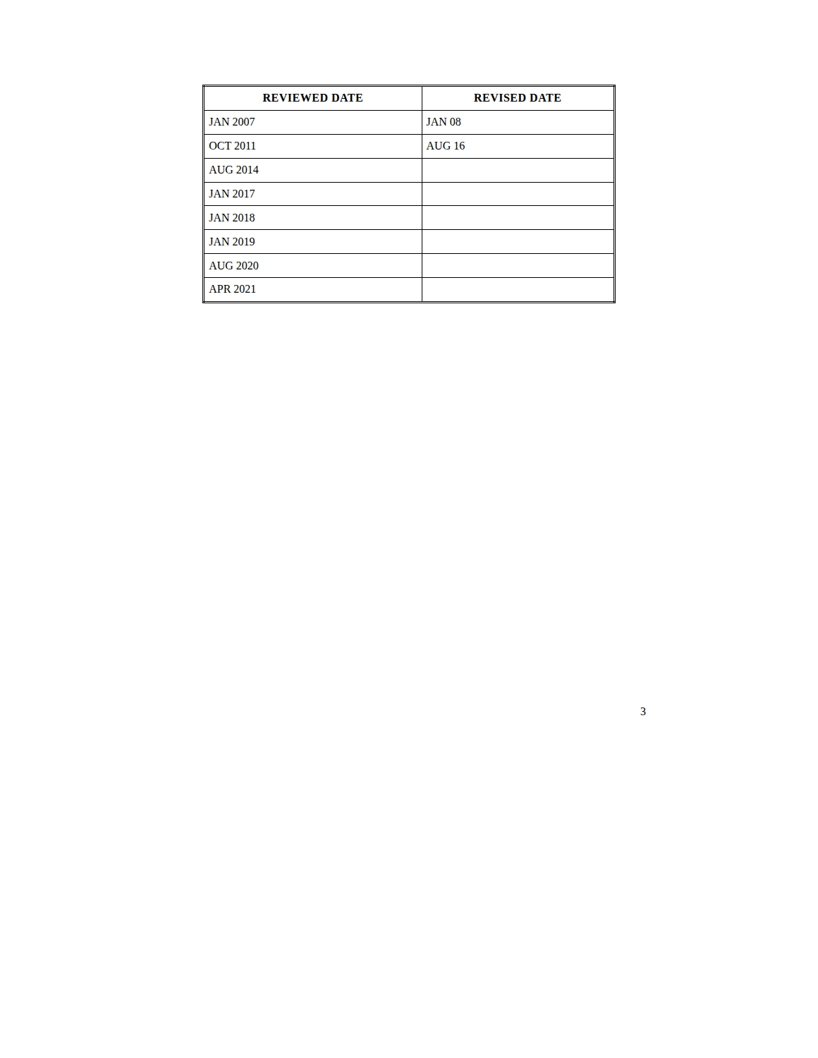| REVIEWED DATE | REVISED DATE |
| --- | --- |
| JAN 2007 | JAN 08 |
| OCT 2011 | AUG 16 |
| AUG 2014 | |
| JAN 2017 | |
| JAN 2018 | |
| JAN 2019 | |
| AUG 2020 | |
| APR 2021 | |
3